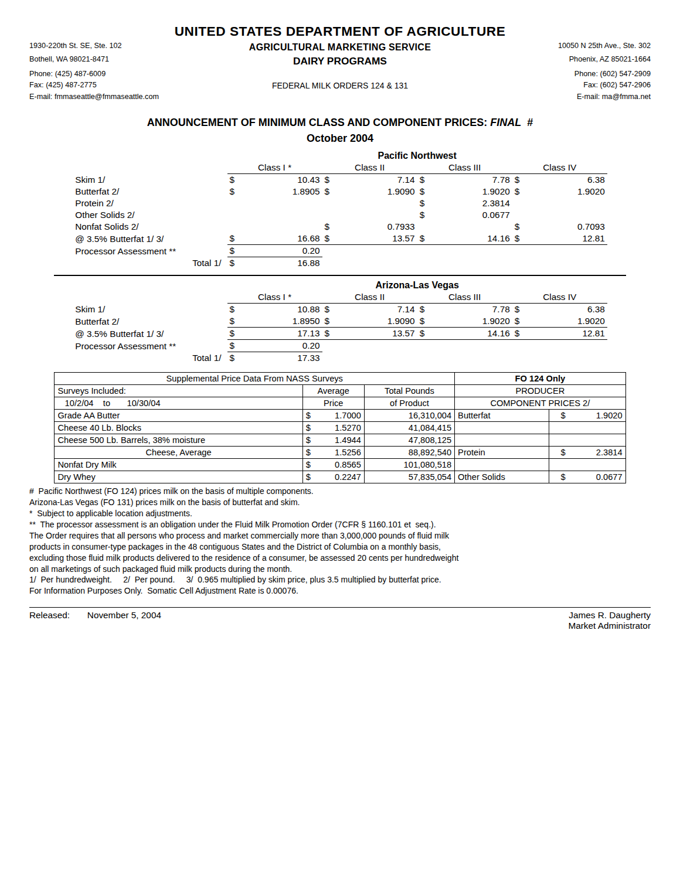UNITED STATES DEPARTMENT OF AGRICULTURE
| 1930-220th St. SE, Ste. 102 | AGRICULTURAL MARKETING SERVICE | 10050 N 25th Ave., Ste. 302 |
| Bothell, WA 98021-8471 | DAIRY PROGRAMS | Phoenix, AZ 85021-1664 |
| Phone: (425) 487-6009 | | Phone: (602) 547-2909 |
| Fax: (425) 487-2775 | FEDERAL MILK ORDERS 124 & 131 | Fax: (602) 547-2906 |
| E-mail: fmmaseattle@fmmaseattle.com | | E-mail: ma@fmma.net |
ANNOUNCEMENT OF MINIMUM CLASS AND COMPONENT PRICES: FINAL #
October 2004
| | Pacific Northwest |
| | Class I * | Class II | Class III | Class IV |
| Skim 1/ | $ | 10.43 | $ | 7.14 | $ | 7.78 | $ | 6.38 |
| Butterfat 2/ | $ | 1.8905 | $ | 1.9090 | $ | 1.9020 | $ | 1.9020 |
| Protein 2/ | | | | | $ | 2.3814 | | |
| Other Solids 2/ | | | | | $ | 0.0677 | | |
| Nonfat Solids 2/ | | | $ | 0.7933 | | | $ | 0.7093 |
| @ 3.5% Butterfat 1/ 3/ | $ | 16.68 | $ | 13.57 | $ | 14.16 | $ | 12.81 |
| Processor Assessment ** | $ | 0.20 | | | | | | |
| Total 1/ | $ | 16.88 | | | | | | |
| | Arizona-Las Vegas |
| | Class I * | Class II | Class III | Class IV |
| Skim 1/ | $ | 10.88 | $ | 7.14 | $ | 7.78 | $ | 6.38 |
| Butterfat 2/ | $ | 1.8950 | $ | 1.9090 | $ | 1.9020 | $ | 1.9020 |
| @ 3.5% Butterfat 1/ 3/ | $ | 17.13 | $ | 13.57 | $ | 14.16 | $ | 12.81 |
| Processor Assessment ** | $ | 0.20 | | | | | | |
| Total 1/ | $ | 17.33 | | | | | | |
| Supplemental Price Data From NASS Surveys | FO 124 Only |
| Surveys Included: | Average | Total Pounds | PRODUCER |
| 10/2/04 to 10/30/04 | Price | of Product | COMPONENT PRICES 2/ |
| Grade AA Butter | $ 1.7000 | 16,310,004 | Butterfat | $ | 1.9020 |
| Cheese 40 Lb. Blocks | $ 1.5270 | 41,084,415 | | | |
| Cheese 500 Lb. Barrels, 38% moisture | $ 1.4944 | 47,808,125 | | | |
| Cheese, Average | $ 1.5256 | 88,892,540 | Protein | $ | 2.3814 |
| Nonfat Dry Milk | $ 0.8565 | 101,080,518 | | | |
| Dry Whey | $ 0.2247 | 57,835,054 | Other Solids | $ | 0.0677 |
# Pacific Northwest (FO 124) prices milk on the basis of multiple components.
Arizona-Las Vegas (FO 131) prices milk on the basis of butterfat and skim.
* Subject to applicable location adjustments.
** The processor assessment is an obligation under the Fluid Milk Promotion Order (7CFR § 1160.101 et seq.).
The Order requires that all persons who process and market commercially more than 3,000,000 pounds of fluid milk
products in consumer-type packages in the 48 contiguous States and the District of Columbia on a monthly basis,
excluding those fluid milk products delivered to the residence of a consumer, be assessed 20 cents per hundredweight
on all marketings of such packaged fluid milk products during the month.
1/ Per hundredweight. 2/ Per pound. 3/ 0.965 multiplied by skim price, plus 3.5 multiplied by butterfat price.
For Information Purposes Only. Somatic Cell Adjustment Rate is 0.00076.
| Released: November 5, 2004 | James R. Daugherty |
| | Market Administrator |